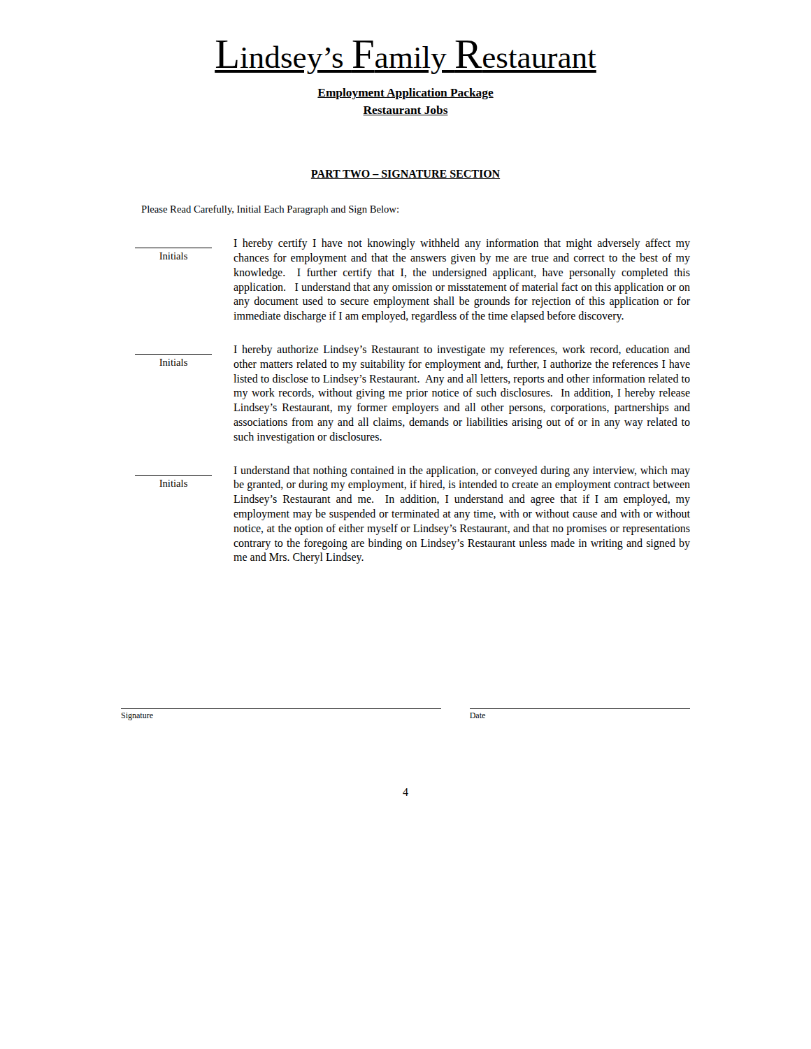Lindsey’s Family Restaurant
Employment Application Package
Restaurant Jobs
PART TWO – SIGNATURE SECTION
Please Read Carefully, Initial Each Paragraph and Sign Below:
| Initials | I hereby certify I have not knowingly withheld any information that might adversely affect my chances for employment and that the answers given by me are true and correct to the best of my knowledge. I further certify that I, the undersigned applicant, have personally completed this application. I understand that any omission or misstatement of material fact on this application or on any document used to secure employment shall be grounds for rejection of this application or for immediate discharge if I am employed, regardless of the time elapsed before discovery. |
| Initials | I hereby authorize Lindsey’s Restaurant to investigate my references, work record, education and other matters related to my suitability for employment and, further, I authorize the references I have listed to disclose to Lindsey’s Restaurant. Any and all letters, reports and other information related to my work records, without giving me prior notice of such disclosures. In addition, I hereby release Lindsey’s Restaurant, my former employers and all other persons, corporations, partnerships and associations from any and all claims, demands or liabilities arising out of or in any way related to such investigation or disclosures. |
| Initials | I understand that nothing contained in the application, or conveyed during any interview, which may be granted, or during my employment, if hired, is intended to create an employment contract between Lindsey’s Restaurant and me. In addition, I understand and agree that if I am employed, my employment may be suspended or terminated at any time, with or without cause and with or without notice, at the option of either myself or Lindsey’s Restaurant, and that no promises or representations contrary to the foregoing are binding on Lindsey’s Restaurant unless made in writing and signed by me and Mrs. Cheryl Lindsey. |
| Signature | Date |
4